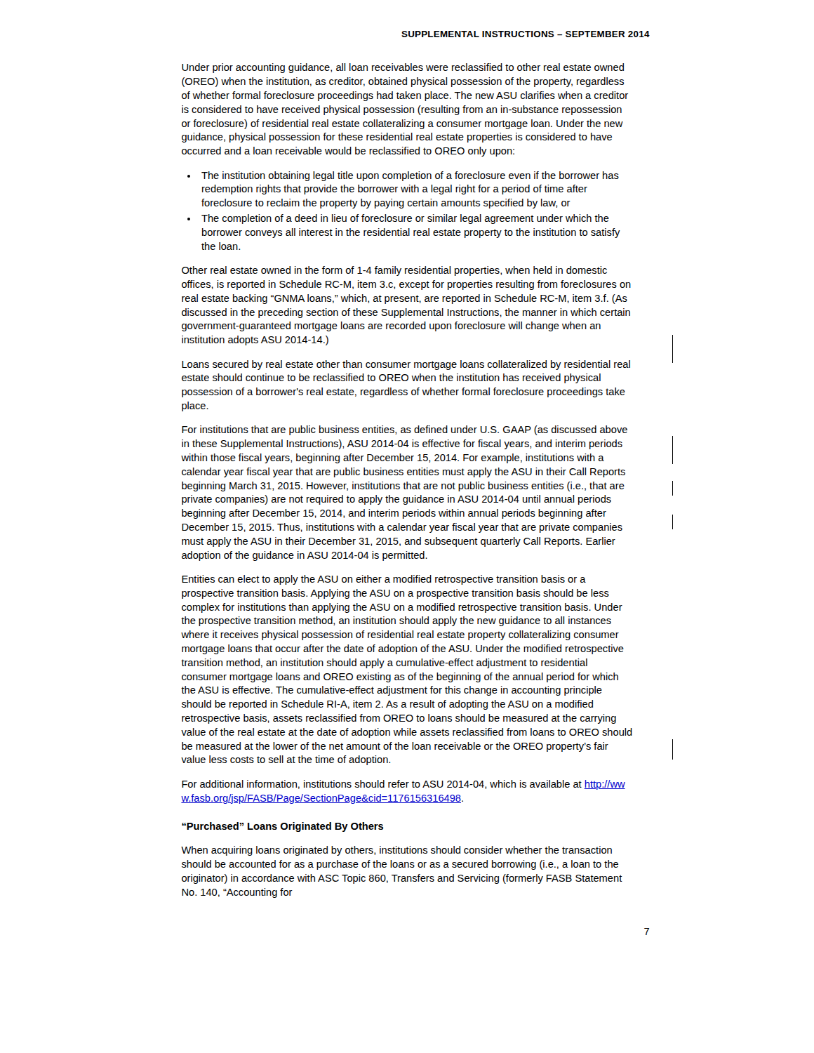SUPPLEMENTAL INSTRUCTIONS – SEPTEMBER 2014
Under prior accounting guidance, all loan receivables were reclassified to other real estate owned (OREO) when the institution, as creditor, obtained physical possession of the property, regardless of whether formal foreclosure proceedings had taken place. The new ASU clarifies when a creditor is considered to have received physical possession (resulting from an in-substance repossession or foreclosure) of residential real estate collateralizing a consumer mortgage loan. Under the new guidance, physical possession for these residential real estate properties is considered to have occurred and a loan receivable would be reclassified to OREO only upon:
The institution obtaining legal title upon completion of a foreclosure even if the borrower has redemption rights that provide the borrower with a legal right for a period of time after foreclosure to reclaim the property by paying certain amounts specified by law, or
The completion of a deed in lieu of foreclosure or similar legal agreement under which the borrower conveys all interest in the residential real estate property to the institution to satisfy the loan.
Other real estate owned in the form of 1-4 family residential properties, when held in domestic offices, is reported in Schedule RC-M, item 3.c, except for properties resulting from foreclosures on real estate backing “GNMA loans,” which, at present, are reported in Schedule RC-M, item 3.f. (As discussed in the preceding section of these Supplemental Instructions, the manner in which certain government-guaranteed mortgage loans are recorded upon foreclosure will change when an institution adopts ASU 2014-14.)
Loans secured by real estate other than consumer mortgage loans collateralized by residential real estate should continue to be reclassified to OREO when the institution has received physical possession of a borrower's real estate, regardless of whether formal foreclosure proceedings take place.
For institutions that are public business entities, as defined under U.S. GAAP (as discussed above in these Supplemental Instructions), ASU 2014-04 is effective for fiscal years, and interim periods within those fiscal years, beginning after December 15, 2014. For example, institutions with a calendar year fiscal year that are public business entities must apply the ASU in their Call Reports beginning March 31, 2015. However, institutions that are not public business entities (i.e., that are private companies) are not required to apply the guidance in ASU 2014-04 until annual periods beginning after December 15, 2014, and interim periods within annual periods beginning after December 15, 2015. Thus, institutions with a calendar year fiscal year that are private companies must apply the ASU in their December 31, 2015, and subsequent quarterly Call Reports. Earlier adoption of the guidance in ASU 2014-04 is permitted.
Entities can elect to apply the ASU on either a modified retrospective transition basis or a prospective transition basis. Applying the ASU on a prospective transition basis should be less complex for institutions than applying the ASU on a modified retrospective transition basis. Under the prospective transition method, an institution should apply the new guidance to all instances where it receives physical possession of residential real estate property collateralizing consumer mortgage loans that occur after the date of adoption of the ASU. Under the modified retrospective transition method, an institution should apply a cumulative-effect adjustment to residential consumer mortgage loans and OREO existing as of the beginning of the annual period for which the ASU is effective. The cumulative-effect adjustment for this change in accounting principle should be reported in Schedule RI-A, item 2. As a result of adopting the ASU on a modified retrospective basis, assets reclassified from OREO to loans should be measured at the carrying value of the real estate at the date of adoption while assets reclassified from loans to OREO should be measured at the lower of the net amount of the loan receivable or the OREO property’s fair value less costs to sell at the time of adoption.
For additional information, institutions should refer to ASU 2014-04, which is available at http://www.fasb.org/jsp/FASB/Page/SectionPage&cid=1176156316498.
“Purchased” Loans Originated By Others
When acquiring loans originated by others, institutions should consider whether the transaction should be accounted for as a purchase of the loans or as a secured borrowing (i.e., a loan to the originator) in accordance with ASC Topic 860, Transfers and Servicing (formerly FASB Statement No. 140, “Accounting for
7